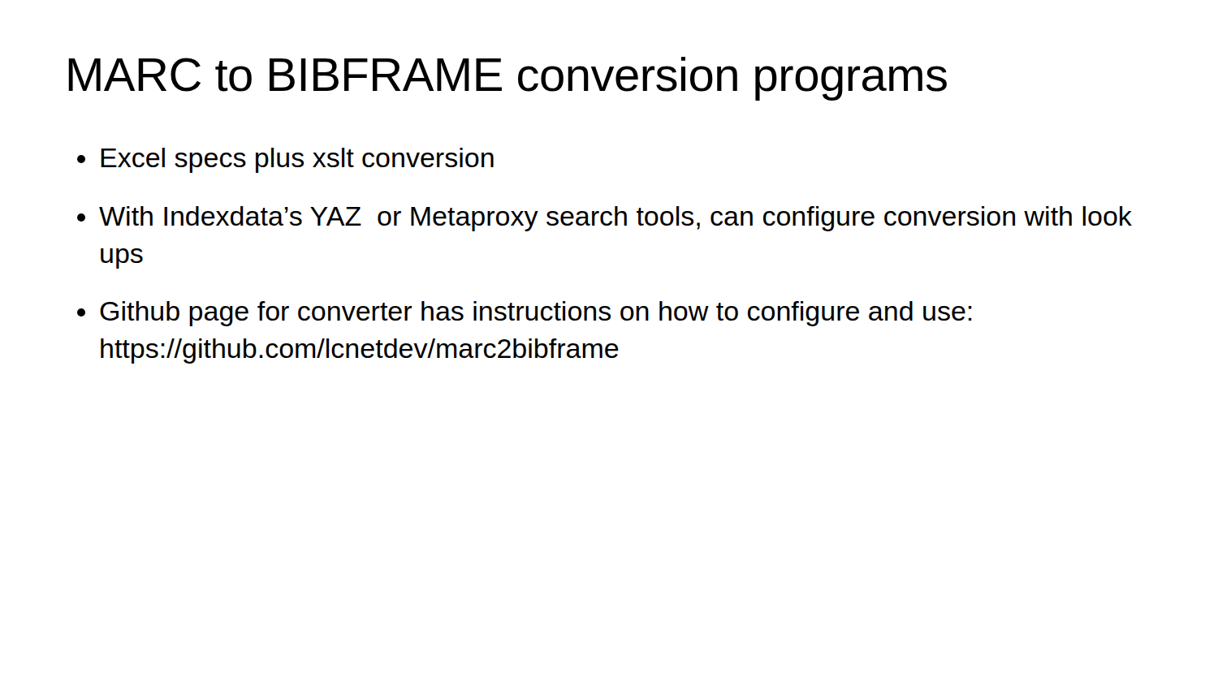MARC to BIBFRAME conversion programs
Excel specs plus xslt conversion
With Indexdata’s YAZ or Metaproxy search tools, can configure conversion with look ups
Github page for converter has instructions on how to configure and use: https://github.com/lcnetdev/marc2bibframe